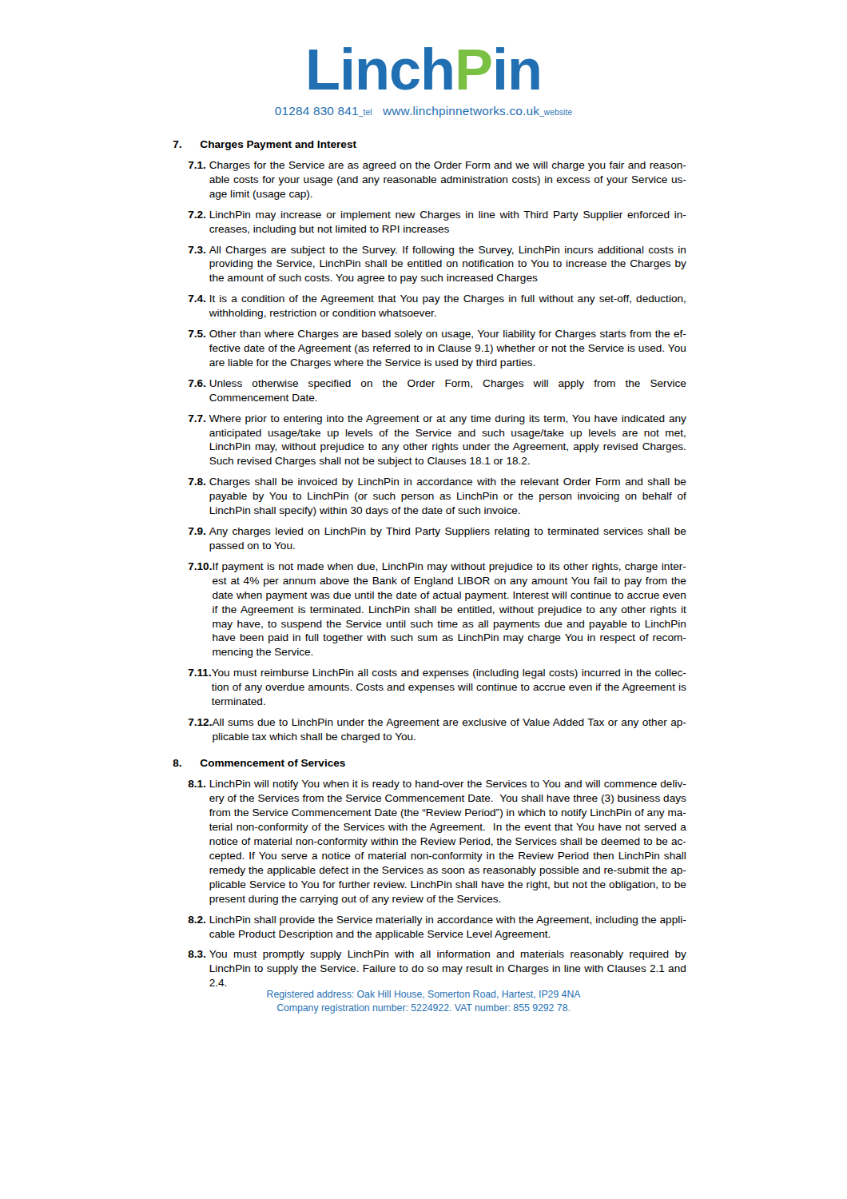LinchPin
01284 830 841_tel www.linchpinnetworks.co.uk_website
7. Charges Payment and Interest
7.1. Charges for the Service are as agreed on the Order Form and we will charge you fair and reasonable costs for your usage (and any reasonable administration costs) in excess of your Service usage limit (usage cap).
7.2. LinchPin may increase or implement new Charges in line with Third Party Supplier enforced increases, including but not limited to RPI increases
7.3. All Charges are subject to the Survey. If following the Survey, LinchPin incurs additional costs in providing the Service, LinchPin shall be entitled on notification to You to increase the Charges by the amount of such costs. You agree to pay such increased Charges
7.4. It is a condition of the Agreement that You pay the Charges in full without any set-off, deduction, withholding, restriction or condition whatsoever.
7.5. Other than where Charges are based solely on usage, Your liability for Charges starts from the effective date of the Agreement (as referred to in Clause 9.1) whether or not the Service is used. You are liable for the Charges where the Service is used by third parties.
7.6. Unless otherwise specified on the Order Form, Charges will apply from the Service Commencement Date.
7.7. Where prior to entering into the Agreement or at any time during its term, You have indicated any anticipated usage/take up levels of the Service and such usage/take up levels are not met, LinchPin may, without prejudice to any other rights under the Agreement, apply revised Charges. Such revised Charges shall not be subject to Clauses 18.1 or 18.2.
7.8. Charges shall be invoiced by LinchPin in accordance with the relevant Order Form and shall be payable by You to LinchPin (or such person as LinchPin or the person invoicing on behalf of LinchPin shall specify) within 30 days of the date of such invoice.
7.9. Any charges levied on LinchPin by Third Party Suppliers relating to terminated services shall be passed on to You.
7.10. If payment is not made when due, LinchPin may without prejudice to its other rights, charge interest at 4% per annum above the Bank of England LIBOR on any amount You fail to pay from the date when payment was due until the date of actual payment. Interest will continue to accrue even if the Agreement is terminated. LinchPin shall be entitled, without prejudice to any other rights it may have, to suspend the Service until such time as all payments due and payable to LinchPin have been paid in full together with such sum as LinchPin may charge You in respect of recommencing the Service.
7.11. You must reimburse LinchPin all costs and expenses (including legal costs) incurred in the collection of any overdue amounts. Costs and expenses will continue to accrue even if the Agreement is terminated.
7.12. All sums due to LinchPin under the Agreement are exclusive of Value Added Tax or any other applicable tax which shall be charged to You.
8. Commencement of Services
8.1. LinchPin will notify You when it is ready to hand-over the Services to You and will commence delivery of the Services from the Service Commencement Date. You shall have three (3) business days from the Service Commencement Date (the “Review Period”) in which to notify LinchPin of any material non-conformity of the Services with the Agreement. In the event that You have not served a notice of material non-conformity within the Review Period, the Services shall be deemed to be accepted. If You serve a notice of material non-conformity in the Review Period then LinchPin shall remedy the applicable defect in the Services as soon as reasonably possible and re-submit the applicable Service to You for further review. LinchPin shall have the right, but not the obligation, to be present during the carrying out of any review of the Services.
8.2. LinchPin shall provide the Service materially in accordance with the Agreement, including the applicable Product Description and the applicable Service Level Agreement.
8.3. You must promptly supply LinchPin with all information and materials reasonably required by LinchPin to supply the Service. Failure to do so may result in Charges in line with Clauses 2.1 and 2.4.
Registered address: Oak Hill House, Somerton Road, Hartest, IP29 4NA
Company registration number: 5224922. VAT number: 855 9292 78.